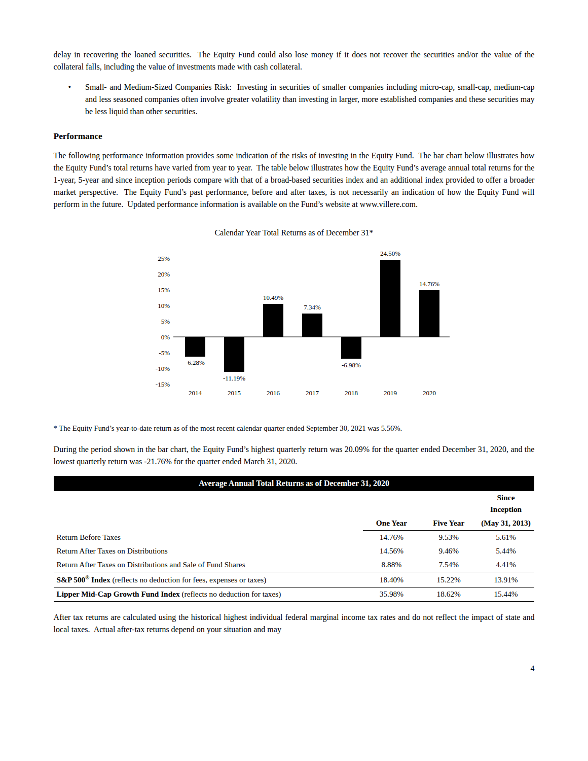delay in recovering the loaned securities. The Equity Fund could also lose money if it does not recover the securities and/or the value of the collateral falls, including the value of investments made with cash collateral.
•
Small- and Medium-Sized Companies Risk: Investing in securities of smaller companies including micro-cap, small-cap, medium-cap and less seasoned companies often involve greater volatility than investing in larger, more established companies and these securities may be less liquid than other securities.
Performance
The following performance information provides some indication of the risks of investing in the Equity Fund. The bar chart below illustrates how the Equity Fund’s total returns have varied from year to year. The table below illustrates how the Equity Fund’s average annual total returns for the 1-year, 5-year and since inception periods compare with that of a broad-based securities index and an additional index provided to offer a broader market perspective. The Equity Fund’s past performance, before and after taxes, is not necessarily an indication of how the Equity Fund will perform in the future. Updated performance information is available on the Fund’s website at www.villere.com.
Calendar Year Total Returns as of December 31*
25% 20% 15% 10% 5% 0% -5% -10% -15% -6.28% -11.19% 10.49% 7.34% -6.98% 24.50% 14.76% 2014 2015 2016 2017 2018 2019 2020
* The Equity Fund’s year-to-date return as of the most recent calendar quarter ended September 30, 2021 was 5.56%.
During the period shown in the bar chart, the Equity Fund’s highest quarterly return was 20.09% for the quarter ended December 31, 2020, and the lowest quarterly return was -21.76% for the quarter ended March 31, 2020.
Average Annual Total Returns as of December 31, 2020
| | | | Since Inception |
| --- | --- | --- | --- |
| | One Year | Five Year | (May 31, 2013) |
| Return Before Taxes | 14.76% | 9.53% | 5.61% |
| Return After Taxes on Distributions | 14.56% | 9.46% | 5.44% |
| Return After Taxes on Distributions and Sale of Fund Shares | 8.88% | 7.54% | 4.41% |
| S&P 500 ® Index (reflects no deduction for fees, expenses or taxes) | 18.40% | 15.22% | 13.91% |
| Lipper Mid-Cap Growth Fund Index (reflects no deduction for taxes) | 35.98% | 18.62% | 15.44% |
After tax returns are calculated using the historical highest individual federal marginal income tax rates and do not reflect the impact of state and local taxes. Actual after-tax returns depend on your situation and may
4